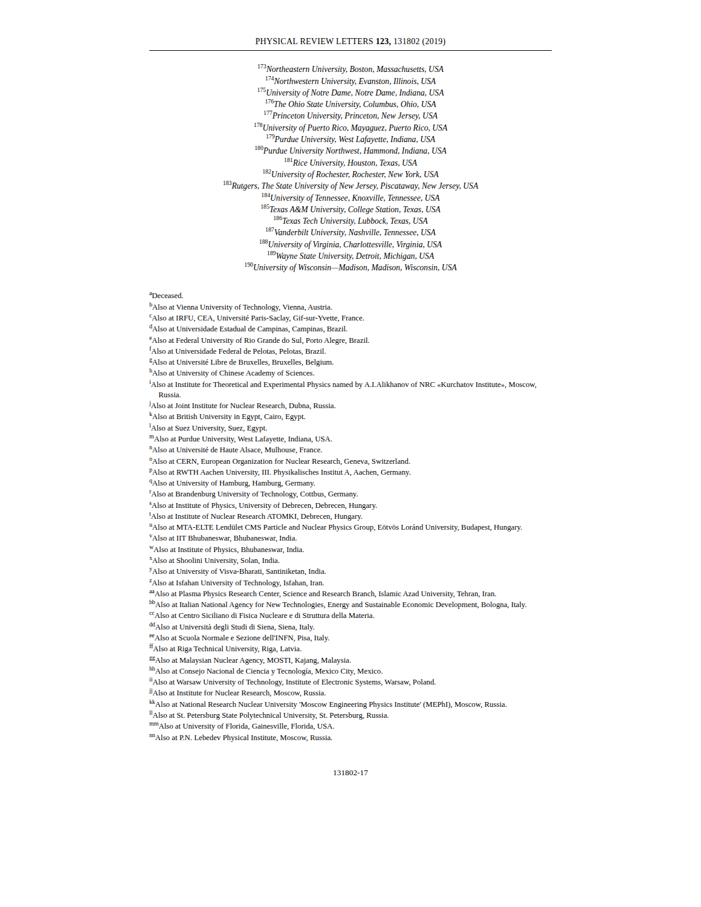PHYSICAL REVIEW LETTERS 123, 131802 (2019)
173Northeastern University, Boston, Massachusetts, USA
174Northwestern University, Evanston, Illinois, USA
175University of Notre Dame, Notre Dame, Indiana, USA
176The Ohio State University, Columbus, Ohio, USA
177Princeton University, Princeton, New Jersey, USA
178University of Puerto Rico, Mayaguez, Puerto Rico, USA
179Purdue University, West Lafayette, Indiana, USA
180Purdue University Northwest, Hammond, Indiana, USA
181Rice University, Houston, Texas, USA
182University of Rochester, Rochester, New York, USA
183Rutgers, The State University of New Jersey, Piscataway, New Jersey, USA
184University of Tennessee, Knoxville, Tennessee, USA
185Texas A&M University, College Station, Texas, USA
186Texas Tech University, Lubbock, Texas, USA
187Vanderbilt University, Nashville, Tennessee, USA
188University of Virginia, Charlottesville, Virginia, USA
189Wayne State University, Detroit, Michigan, USA
190University of Wisconsin—Madison, Madison, Wisconsin, USA
aDeceased.
bAlso at Vienna University of Technology, Vienna, Austria.
cAlso at IRFU, CEA, Université Paris-Saclay, Gif-sur-Yvette, France.
dAlso at Universidade Estadual de Campinas, Campinas, Brazil.
eAlso at Federal University of Rio Grande do Sul, Porto Alegre, Brazil.
fAlso at Universidade Federal de Pelotas, Pelotas, Brazil.
gAlso at Université Libre de Bruxelles, Bruxelles, Belgium.
hAlso at University of Chinese Academy of Sciences.
iAlso at Institute for Theoretical and Experimental Physics named by A.I.Alikhanov of NRC «Kurchatov Institute», Moscow, Russia.
jAlso at Joint Institute for Nuclear Research, Dubna, Russia.
kAlso at British University in Egypt, Cairo, Egypt.
lAlso at Suez University, Suez, Egypt.
mAlso at Purdue University, West Lafayette, Indiana, USA.
nAlso at Université de Haute Alsace, Mulhouse, France.
oAlso at CERN, European Organization for Nuclear Research, Geneva, Switzerland.
pAlso at RWTH Aachen University, III. Physikalisches Institut A, Aachen, Germany.
qAlso at University of Hamburg, Hamburg, Germany.
rAlso at Brandenburg University of Technology, Cottbus, Germany.
sAlso at Institute of Physics, University of Debrecen, Debrecen, Hungary.
tAlso at Institute of Nuclear Research ATOMKI, Debrecen, Hungary.
uAlso at MTA-ELTE Lendület CMS Particle and Nuclear Physics Group, Eötvös Loránd University, Budapest, Hungary.
vAlso at IIT Bhubaneswar, Bhubaneswar, India.
wAlso at Institute of Physics, Bhubaneswar, India.
xAlso at Shoolini University, Solan, India.
yAlso at University of Visva-Bharati, Santiniketan, India.
zAlso at Isfahan University of Technology, Isfahan, Iran.
aaAlso at Plasma Physics Research Center, Science and Research Branch, Islamic Azad University, Tehran, Iran.
bbAlso at Italian National Agency for New Technologies, Energy and Sustainable Economic Development, Bologna, Italy.
ccAlso at Centro Siciliano di Fisica Nucleare e di Struttura della Materia.
ddAlso at Università degli Studi di Siena, Siena, Italy.
eeAlso at Scuola Normale e Sezione dell'INFN, Pisa, Italy.
ffAlso at Riga Technical University, Riga, Latvia.
ggAlso at Malaysian Nuclear Agency, MOSTI, Kajang, Malaysia.
hhAlso at Consejo Nacional de Ciencia y Tecnología, Mexico City, Mexico.
iiAlso at Warsaw University of Technology, Institute of Electronic Systems, Warsaw, Poland.
jjAlso at Institute for Nuclear Research, Moscow, Russia.
kkAlso at National Research Nuclear University 'Moscow Engineering Physics Institute' (MEPhI), Moscow, Russia.
llAlso at St. Petersburg State Polytechnical University, St. Petersburg, Russia.
mmAlso at University of Florida, Gainesville, Florida, USA.
nnAlso at P.N. Lebedev Physical Institute, Moscow, Russia.
131802-17